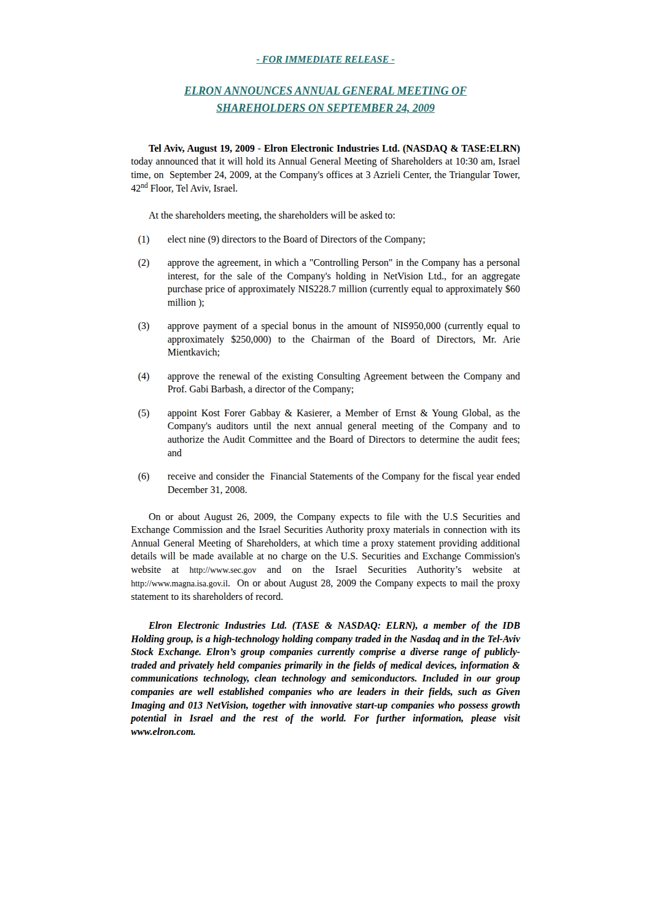- FOR IMMEDIATE RELEASE -
ELRON ANNOUNCES ANNUAL GENERAL MEETING OF SHAREHOLDERS ON SEPTEMBER 24, 2009
Tel Aviv, August 19, 2009 - Elron Electronic Industries Ltd. (NASDAQ & TASE:ELRN) today announced that it will hold its Annual General Meeting of Shareholders at 10:30 am, Israel time, on September 24, 2009, at the Company's offices at 3 Azrieli Center, the Triangular Tower, 42nd Floor, Tel Aviv, Israel.
At the shareholders meeting, the shareholders will be asked to:
elect nine (9) directors to the Board of Directors of the Company;
approve the agreement, in which a "Controlling Person" in the Company has a personal interest, for the sale of the Company's holding in NetVision Ltd., for an aggregate purchase price of approximately NIS228.7 million (currently equal to approximately $60 million );
approve payment of a special bonus in the amount of NIS950,000 (currently equal to approximately $250,000) to the Chairman of the Board of Directors, Mr. Arie Mientkavich;
approve the renewal of the existing Consulting Agreement between the Company and Prof. Gabi Barbash, a director of the Company;
appoint Kost Forer Gabbay & Kasierer, a Member of Ernst & Young Global, as the Company's auditors until the next annual general meeting of the Company and to authorize the Audit Committee and the Board of Directors to determine the audit fees; and
receive and consider the Financial Statements of the Company for the fiscal year ended December 31, 2008.
On or about August 26, 2009, the Company expects to file with the U.S Securities and Exchange Commission and the Israel Securities Authority proxy materials in connection with its Annual General Meeting of Shareholders, at which time a proxy statement providing additional details will be made available at no charge on the U.S. Securities and Exchange Commission's website at http://www.sec.gov and on the Israel Securities Authority’s website at http://www.magna.isa.gov.il. On or about August 28, 2009 the Company expects to mail the proxy statement to its shareholders of record.
Elron Electronic Industries Ltd. (TASE & NASDAQ: ELRN), a member of the IDB Holding group, is a high-technology holding company traded in the Nasdaq and in the Tel-Aviv Stock Exchange. Elron’s group companies currently comprise a diverse range of publicly-traded and privately held companies primarily in the fields of medical devices, information & communications technology, clean technology and semiconductors. Included in our group companies are well established companies who are leaders in their fields, such as Given Imaging and 013 NetVision, together with innovative start-up companies who possess growth potential in Israel and the rest of the world. For further information, please visit www.elron.com.